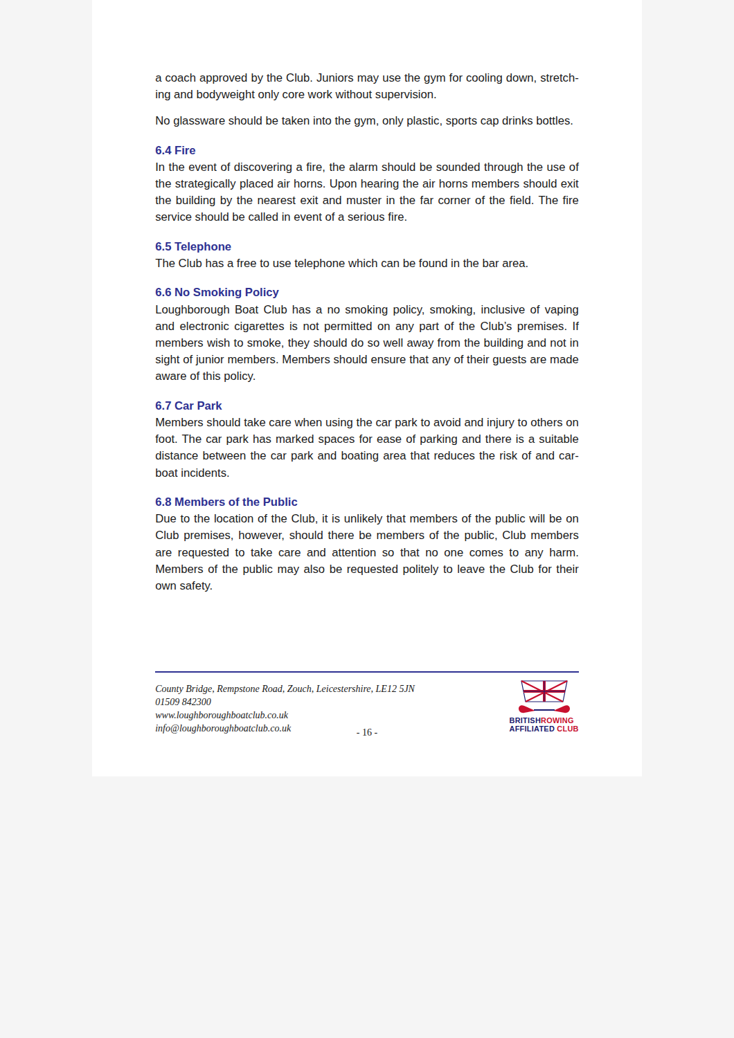a coach approved by the Club. Juniors may use the gym for cooling down, stretching and bodyweight only core work without supervision.
No glassware should be taken into the gym, only plastic, sports cap drinks bottles.
6.4 Fire
In the event of discovering a fire, the alarm should be sounded through the use of the strategically placed air horns. Upon hearing the air horns members should exit the building by the nearest exit and muster in the far corner of the field. The fire service should be called in event of a serious fire.
6.5 Telephone
The Club has a free to use telephone which can be found in the bar area.
6.6 No Smoking Policy
Loughborough Boat Club has a no smoking policy, smoking, inclusive of vaping and electronic cigarettes is not permitted on any part of the Club’s premises. If members wish to smoke, they should do so well away from the building and not in sight of junior members. Members should ensure that any of their guests are made aware of this policy.
6.7 Car Park
Members should take care when using the car park to avoid and injury to others on foot. The car park has marked spaces for ease of parking and there is a suitable distance between the car park and boating area that reduces the risk of and car-boat incidents.
6.8 Members of the Public
Due to the location of the Club, it is unlikely that members of the public will be on Club premises, however, should there be members of the public, Club members are requested to take care and attention so that no one comes to any harm. Members of the public may also be requested politely to leave the Club for their own safety.
County Bridge, Rempstone Road, Zouch, Leicestershire, LE12 5JN
01509 842300
www.loughboroughboatclub.co.uk
info@loughboroughboatclub.co.uk
BRITISH ROWING
AFFILIATED CLUB
- 16 -